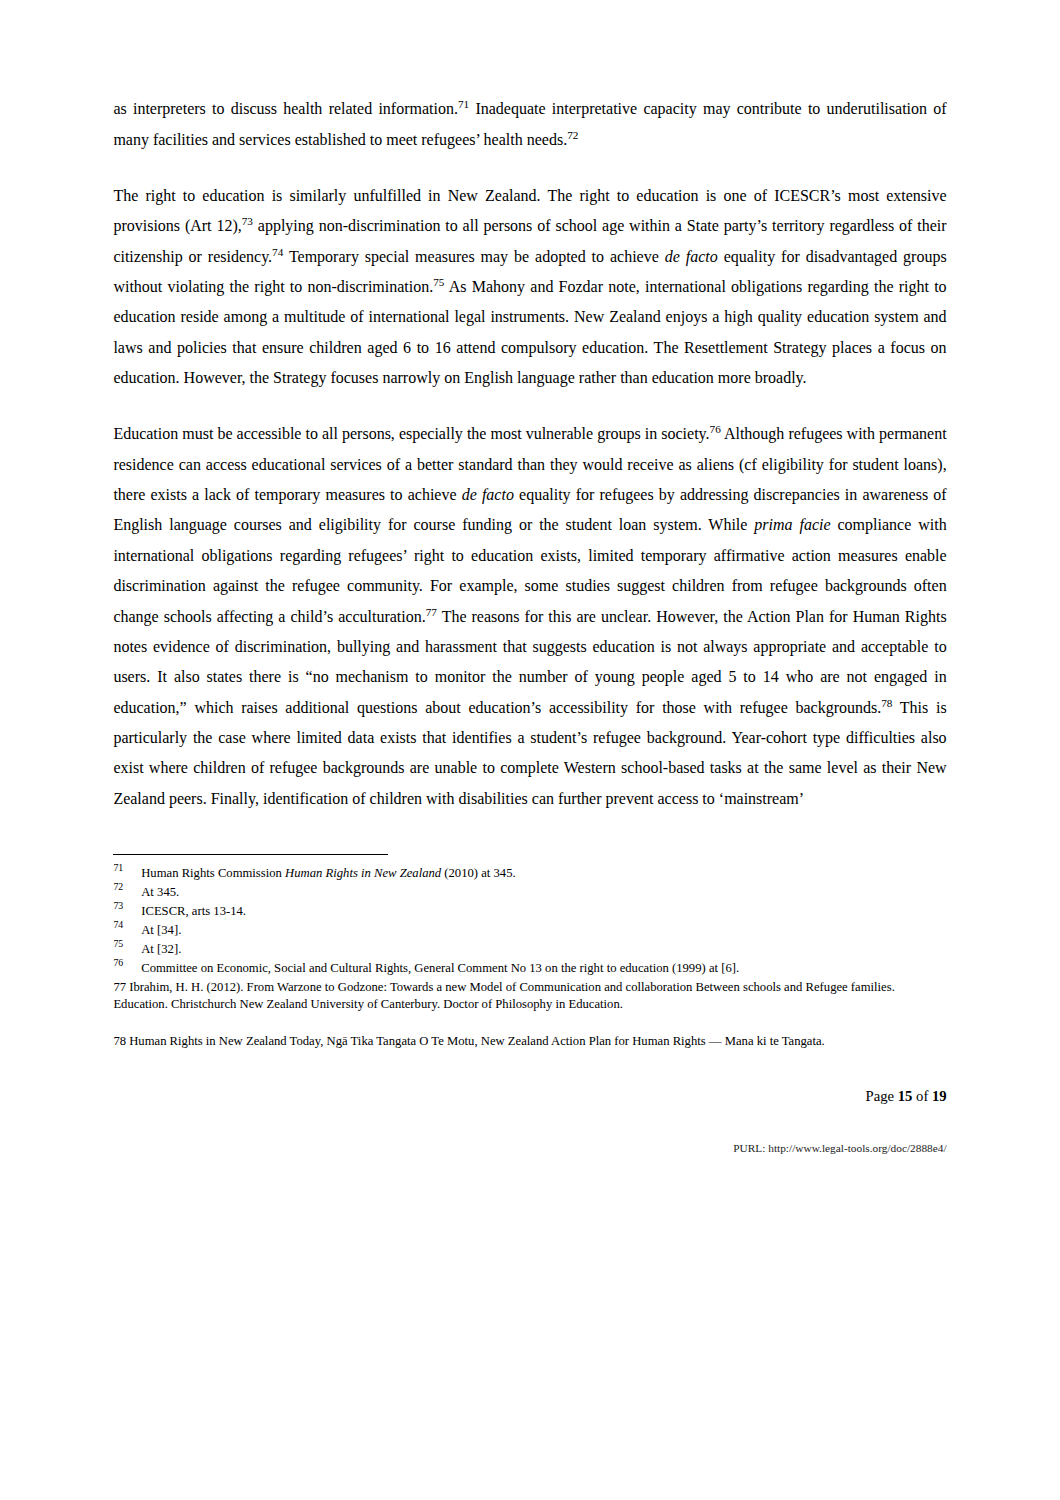as interpreters to discuss health related information.71 Inadequate interpretative capacity may contribute to underutilisation of many facilities and services established to meet refugees’ health needs.72
The right to education is similarly unfulfilled in New Zealand. The right to education is one of ICESCR’s most extensive provisions (Art 12),73 applying non-discrimination to all persons of school age within a State party’s territory regardless of their citizenship or residency.74 Temporary special measures may be adopted to achieve de facto equality for disadvantaged groups without violating the right to non-discrimination.75 As Mahony and Fozdar note, international obligations regarding the right to education reside among a multitude of international legal instruments. New Zealand enjoys a high quality education system and laws and policies that ensure children aged 6 to 16 attend compulsory education. The Resettlement Strategy places a focus on education. However, the Strategy focuses narrowly on English language rather than education more broadly.
Education must be accessible to all persons, especially the most vulnerable groups in society.76 Although refugees with permanent residence can access educational services of a better standard than they would receive as aliens (cf eligibility for student loans), there exists a lack of temporary measures to achieve de facto equality for refugees by addressing discrepancies in awareness of English language courses and eligibility for course funding or the student loan system. While prima facie compliance with international obligations regarding refugees’ right to education exists, limited temporary affirmative action measures enable discrimination against the refugee community. For example, some studies suggest children from refugee backgrounds often change schools affecting a child’s acculturation.77 The reasons for this are unclear. However, the Action Plan for Human Rights notes evidence of discrimination, bullying and harassment that suggests education is not always appropriate and acceptable to users. It also states there is “no mechanism to monitor the number of young people aged 5 to 14 who are not engaged in education,” which raises additional questions about education’s accessibility for those with refugee backgrounds.78 This is particularly the case where limited data exists that identifies a student’s refugee background. Year-cohort type difficulties also exist where children of refugee backgrounds are unable to complete Western school-based tasks at the same level as their New Zealand peers. Finally, identification of children with disabilities can further prevent access to ‘mainstream’
71 Human Rights Commission Human Rights in New Zealand (2010) at 345.
72 At 345.
73 ICESCR, arts 13-14.
74 At [34].
75 At [32].
76 Committee on Economic, Social and Cultural Rights, General Comment No 13 on the right to education (1999) at [6].
77 Ibrahim, H. H. (2012). From Warzone to Godzone: Towards a new Model of Communication and collaboration Between schools and Refugee families. Education. Christchurch New Zealand University of Canterbury. Doctor of Philosophy in Education.
78 Human Rights in New Zealand Today, Ngā Tika Tangata O Te Motu, New Zealand Action Plan for Human Rights — Mana ki te Tangata.
Page 15 of 19
PURL: http://www.legal-tools.org/doc/2888e4/